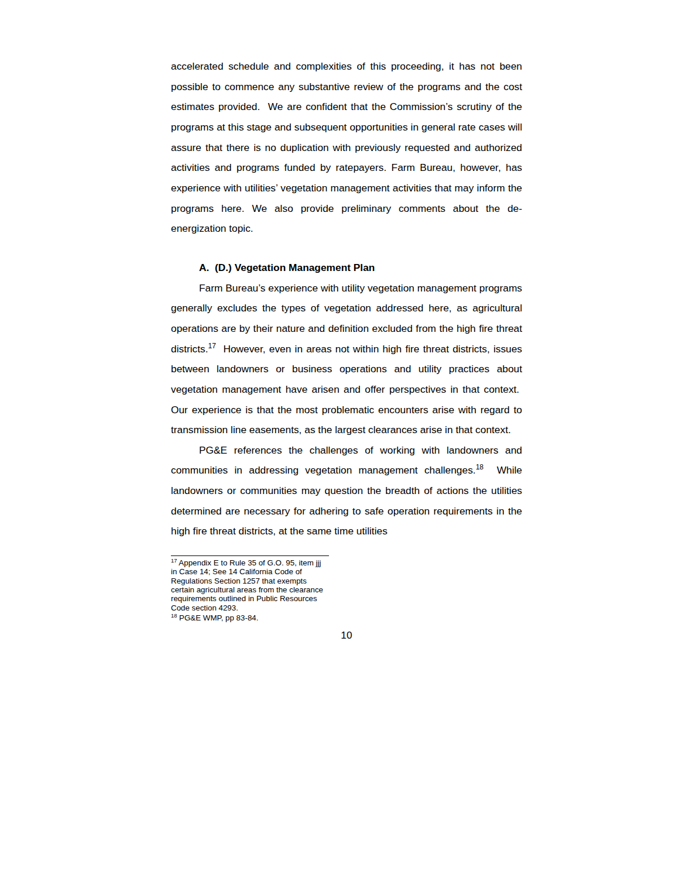accelerated schedule and complexities of this proceeding, it has not been possible to commence any substantive review of the programs and the cost estimates provided. We are confident that the Commission’s scrutiny of the programs at this stage and subsequent opportunities in general rate cases will assure that there is no duplication with previously requested and authorized activities and programs funded by ratepayers. Farm Bureau, however, has experience with utilities’ vegetation management activities that may inform the programs here. We also provide preliminary comments about the de-energization topic.
A. (D.) Vegetation Management Plan
Farm Bureau’s experience with utility vegetation management programs generally excludes the types of vegetation addressed here, as agricultural operations are by their nature and definition excluded from the high fire threat districts.17 However, even in areas not within high fire threat districts, issues between landowners or business operations and utility practices about vegetation management have arisen and offer perspectives in that context. Our experience is that the most problematic encounters arise with regard to transmission line easements, as the largest clearances arise in that context.
PG&E references the challenges of working with landowners and communities in addressing vegetation management challenges.18 While landowners or communities may question the breadth of actions the utilities determined are necessary for adhering to safe operation requirements in the high fire threat districts, at the same time utilities
17 Appendix E to Rule 35 of G.O. 95, item jjj in Case 14; See 14 California Code of Regulations Section 1257 that exempts certain agricultural areas from the clearance requirements outlined in Public Resources Code section 4293.
18 PG&E WMP, pp 83-84.
10